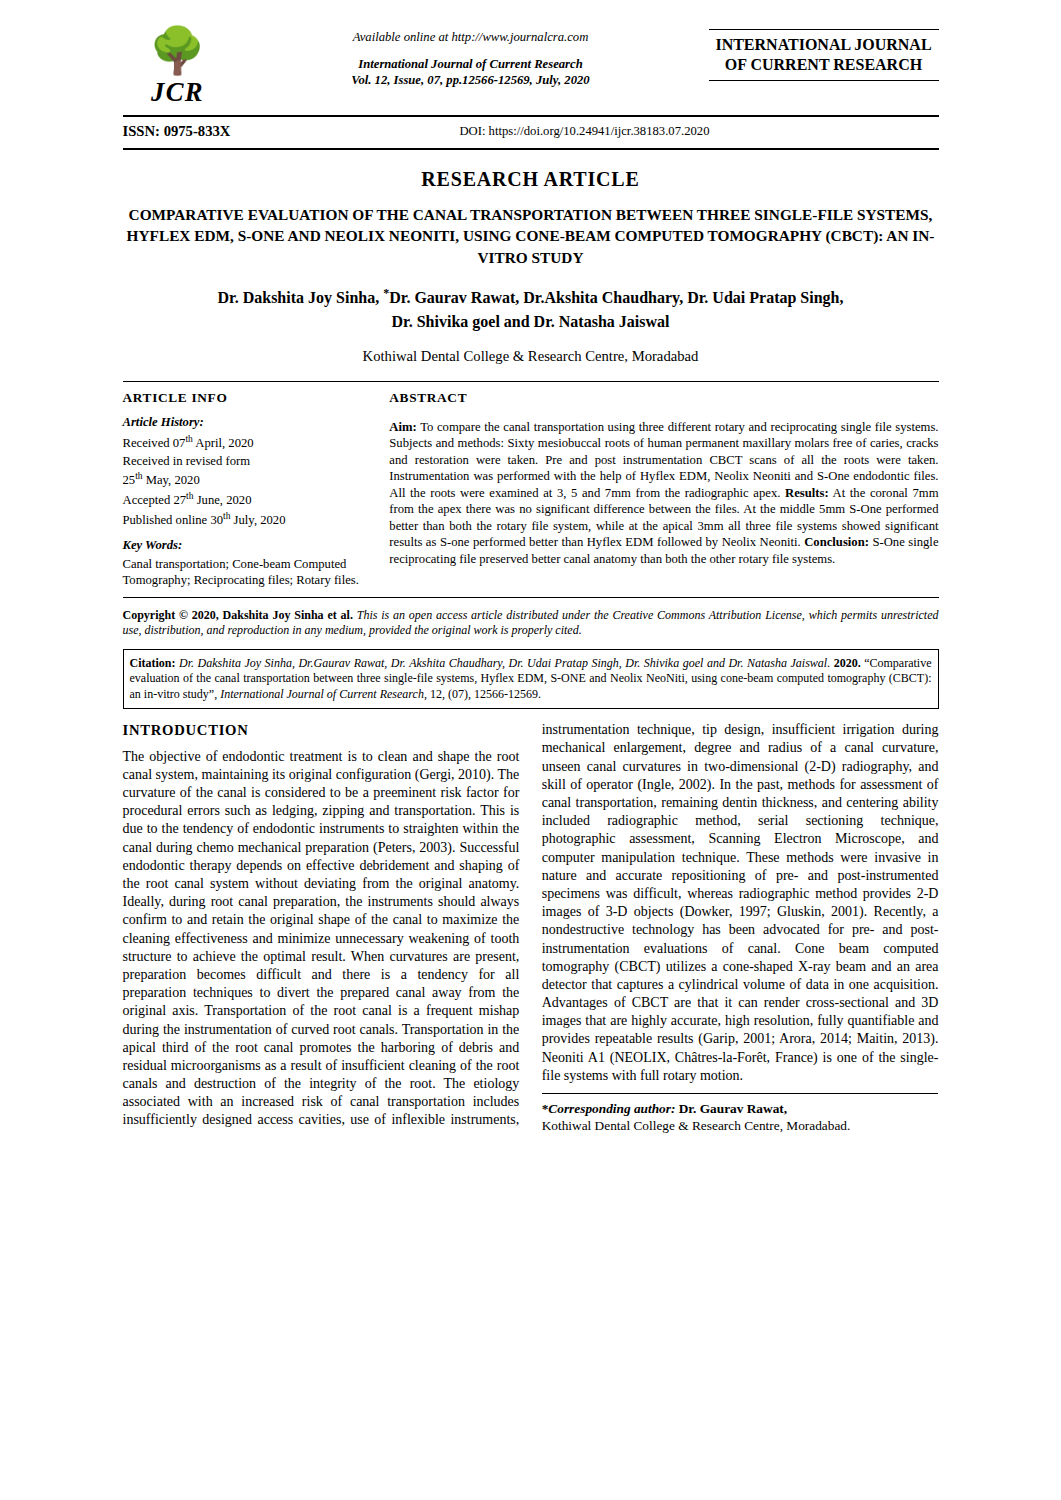🌳
JCR
Available online at http://www.journalcra.com
International Journal of Current Research
Vol. 12, Issue, 07, pp.12566-12569, July, 2020
INTERNATIONAL JOURNAL
OF CURRENT RESEARCH
ISSN: 0975-833X
DOI: https://doi.org/10.24941/ijcr.38183.07.2020
RESEARCH ARTICLE
Comparative evaluation of the canal transportation between three single-file systems, Hyflex EDM, S-ONE and Neolix NeoNiti, using cone-beam computed tomography (CBCT): an in-vitro study
Dr. Dakshita Joy Sinha, *Dr. Gaurav Rawat, Dr.Akshita Chaudhary, Dr. Udai Pratap Singh,
Dr. Shivika goel and Dr. Natasha Jaiswal
Kothiwal Dental College & Research Centre, Moradabad
ARTICLE INFO
Article History:
Received 07th April, 2020
Received in revised form
25th May, 2020
Accepted 27th June, 2020
Published online 30th July, 2020
Key Words:
Canal transportation; Cone-beam Computed Tomography; Reciprocating files; Rotary files.
ABSTRACT
Aim: To compare the canal transportation using three different rotary and reciprocating single file systems. Subjects and methods: Sixty mesiobuccal roots of human permanent maxillary molars free of caries, cracks and restoration were taken. Pre and post instrumentation CBCT scans of all the roots were taken. Instrumentation was performed with the help of Hyflex EDM, Neolix Neoniti and S-One endodontic files. All the roots were examined at 3, 5 and 7mm from the radiographic apex. Results: At the coronal 7mm from the apex there was no significant difference between the files. At the middle 5mm S-One performed better than both the rotary file system, while at the apical 3mm all three file systems showed significant results as S-one performed better than Hyflex EDM followed by Neolix Neoniti. Conclusion: S-One single reciprocating file preserved better canal anatomy than both the other rotary file systems.
Copyright © 2020, Dakshita Joy Sinha et al. This is an open access article distributed under the Creative Commons Attribution License, which permits unrestricted use, distribution, and reproduction in any medium, provided the original work is properly cited.
Citation: Dr. Dakshita Joy Sinha, Dr.Gaurav Rawat, Dr. Akshita Chaudhary, Dr. Udai Pratap Singh, Dr. Shivika goel and Dr. Natasha Jaiswal. 2020. “Comparative evaluation of the canal transportation between three single-file systems, Hyflex EDM, S-ONE and Neolix NeoNiti, using cone-beam computed tomography (CBCT): an in-vitro study”, International Journal of Current Research, 12, (07), 12566-12569.
INTRODUCTION
The objective of endodontic treatment is to clean and shape the root canal system, maintaining its original configuration (Gergi, 2010). The curvature of the canal is considered to be a preeminent risk factor for procedural errors such as ledging, zipping and transportation. This is due to the tendency of endodontic instruments to straighten within the canal during chemo mechanical preparation (Peters, 2003). Successful endodontic therapy depends on effective debridement and shaping of the root canal system without deviating from the original anatomy. Ideally, during root canal preparation, the instruments should always confirm to and retain the original shape of the canal to maximize the cleaning effectiveness and minimize unnecessary weakening of tooth structure to achieve the optimal result. When curvatures are present, preparation becomes difficult and there is a tendency for all preparation techniques to divert the prepared canal away from the original axis. Transportation of the root canal is a frequent mishap during the instrumentation of curved root canals. Transportation in the apical third of the root canal promotes the harboring of debris and residual microorganisms as a result of insufficient cleaning of the root canals and destruction of the integrity of the root. The etiology associated with an increased risk of canal transportation includes insufficiently designed access cavities, use of inflexible instruments, instrumentation technique, tip design, insufficient irrigation during mechanical enlargement, degree and radius of a canal curvature, unseen canal curvatures in two-dimensional (2-D) radiography, and skill of operator (Ingle, 2002). In the past, methods for assessment of canal transportation, remaining dentin thickness, and centering ability included radiographic method, serial sectioning technique, photographic assessment, Scanning Electron Microscope, and computer manipulation technique. These methods were invasive in nature and accurate repositioning of pre- and post-instrumented specimens was difficult, whereas radiographic method provides 2-D images of 3-D objects (Dowker, 1997; Gluskin, 2001). Recently, a nondestructive technology has been advocated for pre- and post-instrumentation evaluations of canal. Cone beam computed tomography (CBCT) utilizes a cone-shaped X-ray beam and an area detector that captures a cylindrical volume of data in one acquisition. Advantages of CBCT are that it can render cross-sectional and 3D images that are highly accurate, high resolution, fully quantifiable and provides repeatable results (Garip, 2001; Arora, 2014; Maitin, 2013). Neoniti A1 (NEOLIX, Châtres-la-Forêt, France) is one of the single-file systems with full rotary motion.
*Corresponding author: Dr. Gaurav Rawat,
Kothiwal Dental College & Research Centre, Moradabad.